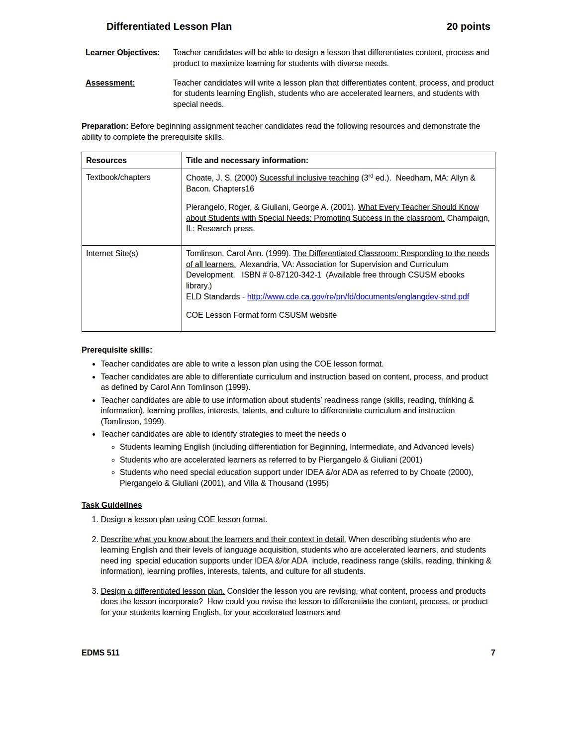Differentiated Lesson Plan 20 points
Learner Objectives:
Teacher candidates will be able to design a lesson that differentiates content, process and product to maximize learning for students with diverse needs.
Assessment:
Teacher candidates will write a lesson plan that differentiates content, process, and product for students learning English, students who are accelerated learners, and students with special needs.
Preparation: Before beginning assignment teacher candidates read the following resources and demonstrate the ability to complete the prerequisite skills.
| Resources | Title and necessary information: |
| --- | --- |
| Textbook/chapters | Choate, J. S. (2000) Sucessful inclusive teaching (3 rd ed.). Needham, MA: Allyn & Bacon. Chapters16 Pierangelo, Roger, & Giuliani, George A. (2001). What Every Teacher Should Know about Students with Special Needs: Promoting Success in the classroom. Champaign, IL: Research press. |
| Internet Site(s) | Tomlinson, Carol Ann. (1999). The Differentiated Classroom: Responding to the needs of all learners. Alexandria, VA: Association for Supervision and Curriculum Development. ISBN # 0-87120-342-1 (Available free through CSUSM ebooks library.) ELD Standards - http://www.cde.ca.gov/re/pn/fd/documents/englangdev-stnd.pdf COE Lesson Format form CSUSM website |
Prerequisite skills:
Teacher candidates are able to write a lesson plan using the COE lesson format.
Teacher candidates are able to differentiate curriculum and instruction based on content, process, and product as defined by Carol Ann Tomlinson (1999).
Teacher candidates are able to use information about students’ readiness range (skills, reading, thinking & information), learning profiles, interests, talents, and culture to differentiate curriculum and instruction (Tomlinson, 1999).
Teacher candidates are able to identify strategies to meet the needs o
Students learning English (including differentiation for Beginning, Intermediate, and Advanced levels)
Students who are accelerated learners as referred to by Piergangelo & Giuliani (2001)
Students who need special education support under IDEA &/or ADA as referred to by Choate (2000), Piergangelo & Giuliani (2001), and Villa & Thousand (1995)
Task Guidelines
Design a lesson plan using COE lesson format.
Describe what you know about the learners and their context in detail. When describing students who are learning English and their levels of language acquisition, students who are accelerated learners, and students need ing special education supports under IDEA &/or ADA include, readiness range (skills, reading, thinking & information), learning profiles, interests, talents, and culture for all students.
Design a differentiated lesson plan. Consider the lesson you are revising, what content, process and products does the lesson incorporate? How could you revise the lesson to differentiate the content, process, or product for your students learning English, for your accelerated learners and
EDMS 511 7